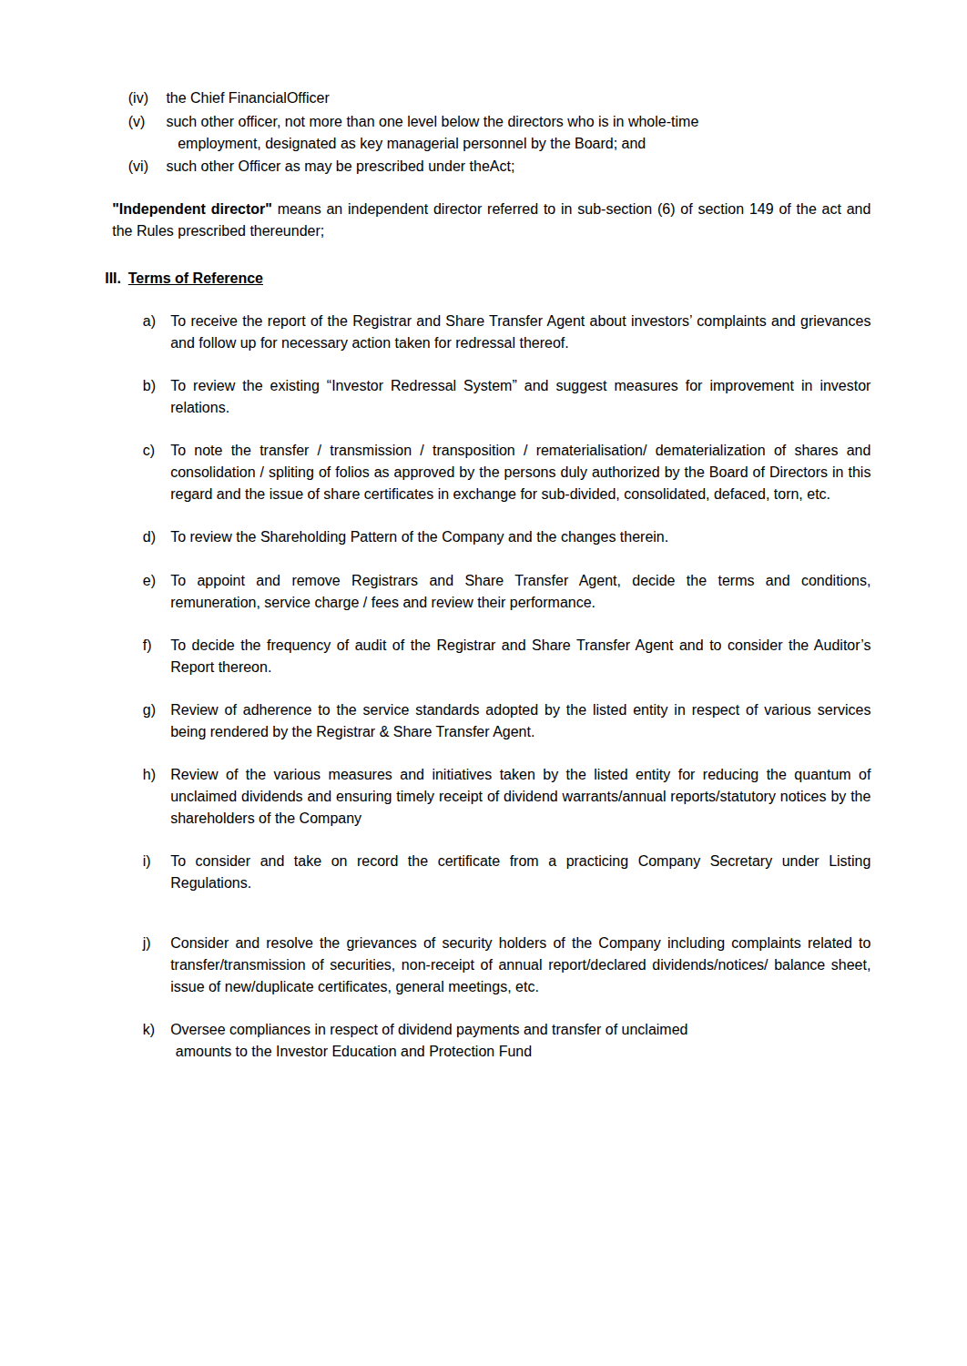(iv) the Chief FinancialOfficer
(v) such other officer, not more than one level below the directors who is in whole-timeemployment, designated as key managerial personnel by the Board; and
(vi) such other Officer as may be prescribed under theAct;
"Independent director" means an independent director referred to in sub-section (6) of section 149 of the act and the Rules prescribed thereunder;
III. Terms of Reference
To receive the report of the Registrar and Share Transfer Agent about investors’ complaints and grievances and follow up for necessary action taken for redressal thereof.
To review the existing “Investor Redressal System” and suggest measures for improvement in investor relations.
To note the transfer / transmission / transposition / rematerialisation/ dematerialization of shares and consolidation / spliting of folios as approved by the persons duly authorized by the Board of Directors in this regard and the issue of share certificates in exchange for sub-divided, consolidated, defaced, torn, etc.
To review the Shareholding Pattern of the Company and the changes therein.
To appoint and remove Registrars and Share Transfer Agent, decide the terms and conditions, remuneration, service charge / fees and review their performance.
To decide the frequency of audit of the Registrar and Share Transfer Agent and to consider the Auditor’s Report thereon.
Review of adherence to the service standards adopted by the listed entity in respect of various services being rendered by the Registrar & Share Transfer Agent.
Review of the various measures and initiatives taken by the listed entity for reducing the quantum of unclaimed dividends and ensuring timely receipt of dividend warrants/annual reports/statutory notices by the shareholders of the Company
To consider and take on record the certificate from a practicing Company Secretary under Listing Regulations.
Consider and resolve the grievances of security holders of the Company including complaints related to transfer/transmission of securities, non-receipt of annual report/declared dividends/notices/ balance sheet, issue of new/duplicate certificates, general meetings, etc.
Oversee compliances in respect of dividend payments and transfer of unclaimedamounts to the Investor Education and Protection Fund